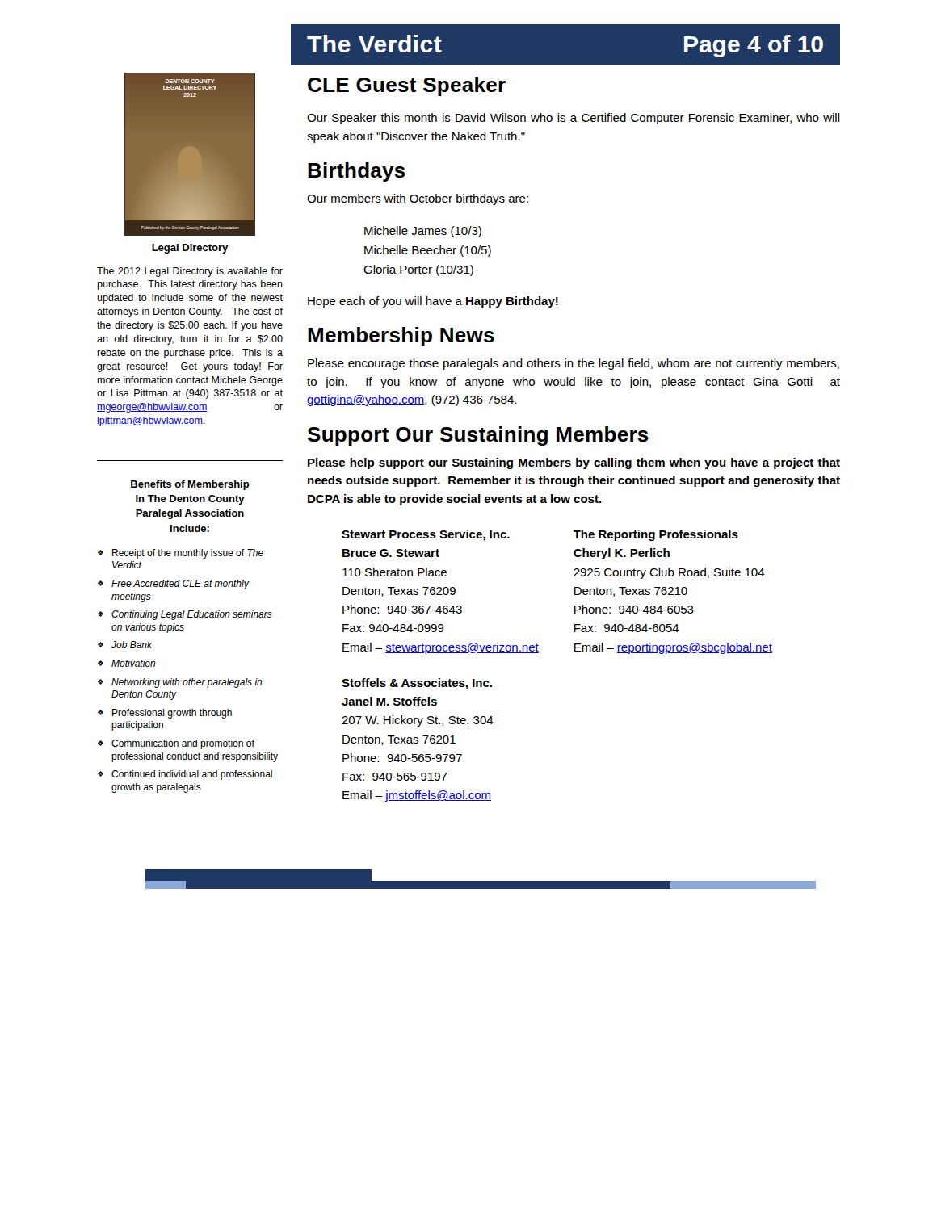The Verdict Page 4 of 10
DENTON COUNTY
LEGAL DIRECTORY
2012
Published by the Denton County Paralegal Association
Legal Directory
The 2012 Legal Directory is available for purchase. This latest directory has been updated to include some of the newest attorneys in Denton County. The cost of the directory is $25.00 each. If you have an old directory, turn it in for a $2.00 rebate on the purchase price. This is a great resource! Get yours today! For more information contact Michele George or Lisa Pittman at (940) 387-3518 or at mgeorge@hbwvlaw.com or lpittman@hbwvlaw.com.
Benefits of Membership
In The Denton County
Paralegal Association
Include:
Receipt of the monthly issue of The Verdict
Free Accredited CLE at monthly meetings
Continuing Legal Education seminars on various topics
Job Bank
Motivation
Networking with other paralegals in Denton County
Professional growth through participation
Communication and promotion of professional conduct and responsibility
Continued individual and professional growth as paralegals
CLE Guest Speaker
Our Speaker this month is David Wilson who is a Certified Computer Forensic Examiner, who will speak about "Discover the Naked Truth."
Birthdays
Our members with October birthdays are:
Michelle James (10/3)
Michelle Beecher (10/5)
Gloria Porter (10/31)
Hope each of you will have a Happy Birthday!
Membership News
Please encourage those paralegals and others in the legal field, whom are not currently members, to join. If you know of anyone who would like to join, please contact Gina Gotti at gottigina@yahoo.com, (972) 436-7584.
Support Our Sustaining Members
Please help support our Sustaining Members by calling them when you have a project that needs outside support. Remember it is through their continued support and generosity that DCPA is able to provide social events at a low cost.
| Stewart Process Service, Inc. Bruce G. Stewart 110 Sheraton Place Denton, Texas 76209 Phone: 940-367-4643 Fax: 940-484-0999 Email – stewartprocess@verizon.net | The Reporting Professionals Cheryl K. Perlich 2925 Country Club Road, Suite 104 Denton, Texas 76210 Phone: 940-484-6053 Fax: 940-484-6054 Email – reportingpros@sbcglobal.net |
| Stoffels & Associates, Inc. Janel M. Stoffels 207 W. Hickory St., Ste. 304 Denton, Texas 76201 Phone: 940-565-9797 Fax: 940-565-9197 Email – jmstoffels@aol.com | |